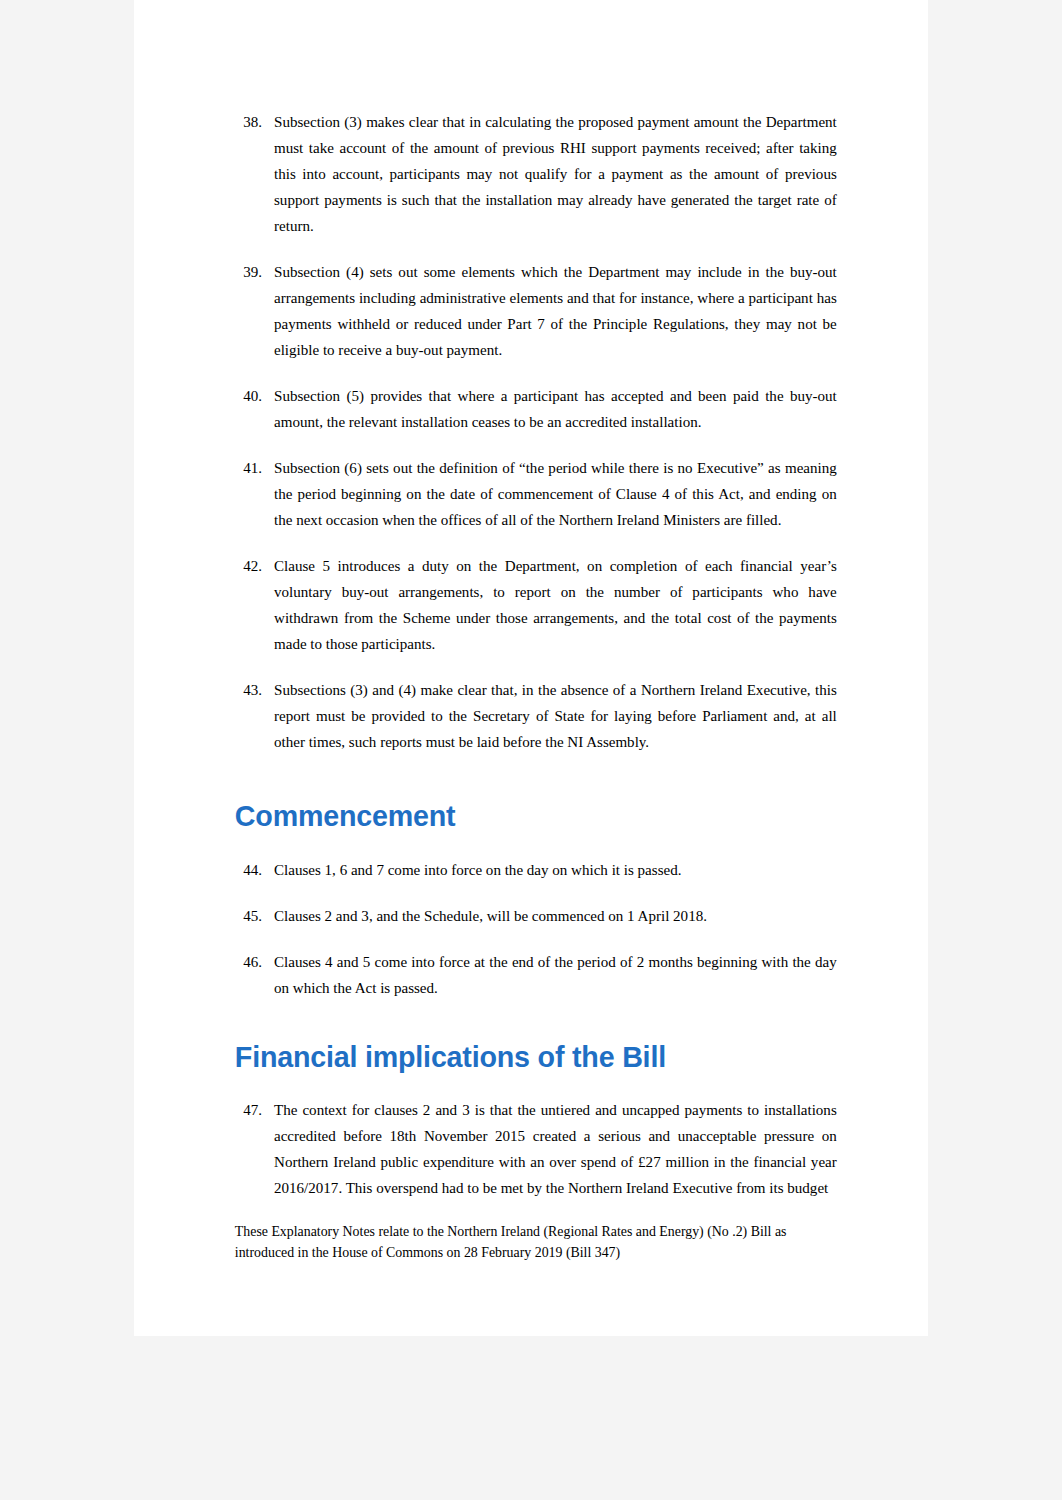38. Subsection (3) makes clear that in calculating the proposed payment amount the Department must take account of the amount of previous RHI support payments received; after taking this into account, participants may not qualify for a payment as the amount of previous support payments is such that the installation may already have generated the target rate of return.
39. Subsection (4) sets out some elements which the Department may include in the buy-out arrangements including administrative elements and that for instance, where a participant has payments withheld or reduced under Part 7 of the Principle Regulations, they may not be eligible to receive a buy-out payment.
40. Subsection (5) provides that where a participant has accepted and been paid the buy-out amount, the relevant installation ceases to be an accredited installation.
41. Subsection (6) sets out the definition of “the period while there is no Executive” as meaning the period beginning on the date of commencement of Clause 4 of this Act, and ending on the next occasion when the offices of all of the Northern Ireland Ministers are filled.
42. Clause 5 introduces a duty on the Department, on completion of each financial year’s voluntary buy-out arrangements, to report on the number of participants who have withdrawn from the Scheme under those arrangements, and the total cost of the payments made to those participants.
43. Subsections (3) and (4) make clear that, in the absence of a Northern Ireland Executive, this report must be provided to the Secretary of State for laying before Parliament and, at all other times, such reports must be laid before the NI Assembly.
Commencement
44. Clauses 1, 6 and 7 come into force on the day on which it is passed.
45. Clauses 2 and 3, and the Schedule, will be commenced on 1 April 2018.
46. Clauses 4 and 5 come into force at the end of the period of 2 months beginning with the day on which the Act is passed.
Financial implications of the Bill
47. The context for clauses 2 and 3 is that the untiered and uncapped payments to installations accredited before 18th November 2015 created a serious and unacceptable pressure on Northern Ireland public expenditure with an over spend of £27 million in the financial year 2016/2017. This overspend had to be met by the Northern Ireland Executive from its budget
These Explanatory Notes relate to the Northern Ireland (Regional Rates and Energy) (No .2) Bill as introduced in the House of Commons on 28 February 2019 (Bill 347)